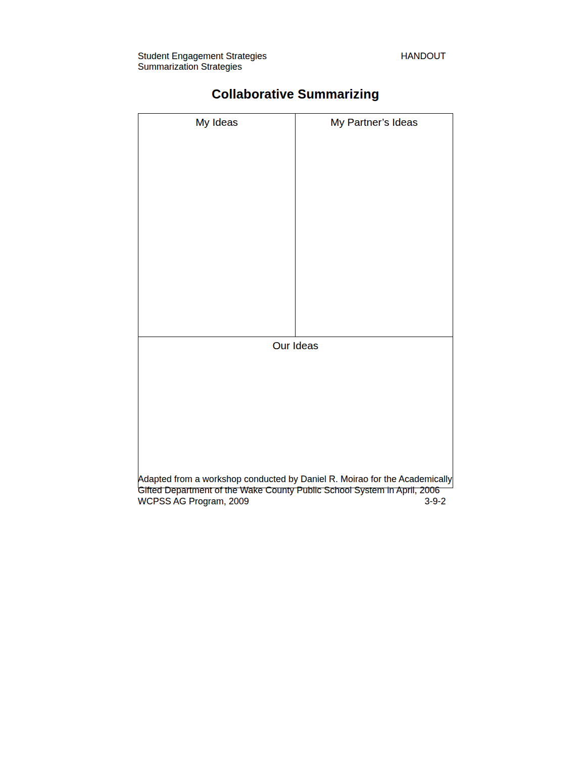Student Engagement Strategies
Summarization Strategies
HANDOUT
Collaborative Summarizing
| My Ideas | My Partner’s Ideas |
| Our Ideas |
Adapted from a workshop conducted by Daniel R. Moirao for the Academically Gifted Department of the Wake County Public School System in April, 2006
WCPSS AG Program, 2009 3-9-2